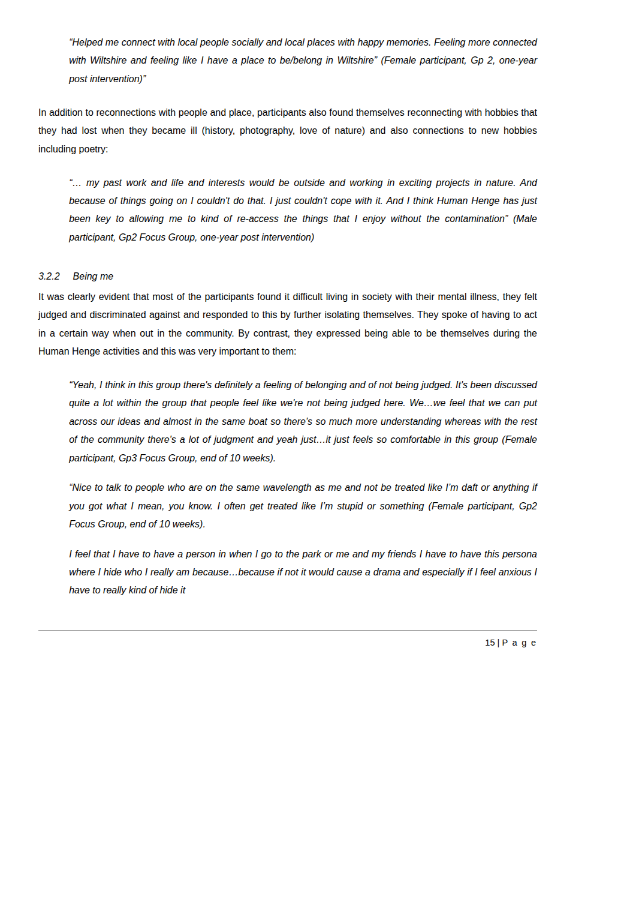“Helped me connect with local people socially and local places with happy memories. Feeling more connected with Wiltshire and feeling like I have a place to be/belong in Wiltshire” (Female participant, Gp 2, one-year post intervention)”
In addition to reconnections with people and place, participants also found themselves reconnecting with hobbies that they had lost when they became ill (history, photography, love of nature) and also connections to new hobbies including poetry:
“… my past work and life and interests would be outside and working in exciting projects in nature. And because of things going on I couldn't do that. I just couldn't cope with it. And I think Human Henge has just been key to allowing me to kind of re-access the things that I enjoy without the contamination” (Male participant, Gp2 Focus Group, one-year post intervention)
3.2.2 Being me
It was clearly evident that most of the participants found it difficult living in society with their mental illness, they felt judged and discriminated against and responded to this by further isolating themselves. They spoke of having to act in a certain way when out in the community. By contrast, they expressed being able to be themselves during the Human Henge activities and this was very important to them:
“Yeah, I think in this group there's definitely a feeling of belonging and of not being judged. It's been discussed quite a lot within the group that people feel like we're not being judged here. We…we feel that we can put across our ideas and almost in the same boat so there's so much more understanding whereas with the rest of the community there's a lot of judgment and yeah just…it just feels so comfortable in this group (Female participant, Gp3 Focus Group, end of 10 weeks).
“Nice to talk to people who are on the same wavelength as me and not be treated like I’m daft or anything if you got what I mean, you know. I often get treated like I’m stupid or something (Female participant, Gp2 Focus Group, end of 10 weeks).
I feel that I have to have a person in when I go to the park or me and my friends I have to have this persona where I hide who I really am because…because if not it would cause a drama and especially if I feel anxious I have to really kind of hide it
15 | P a g e